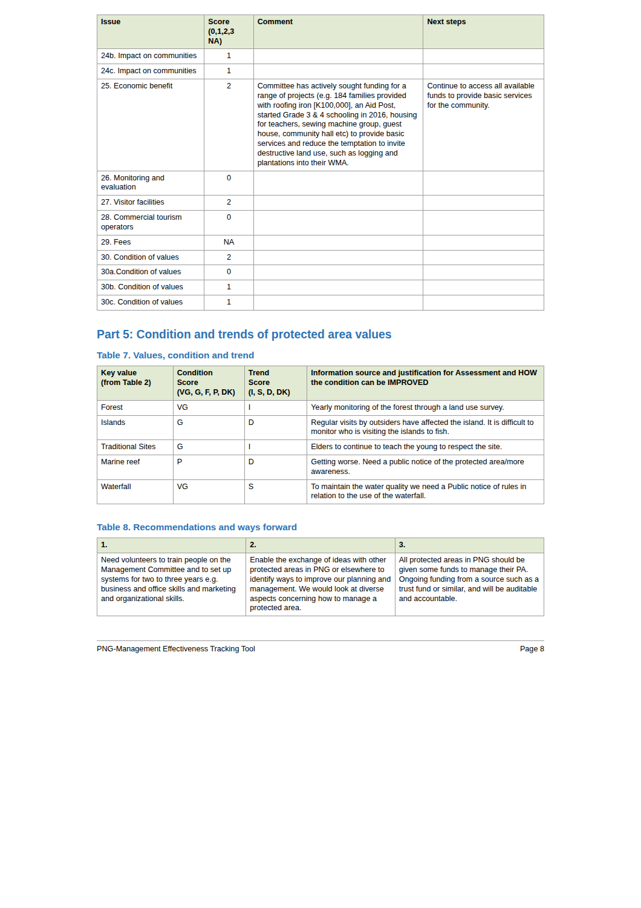| Issue | Score (0,1,2,3 NA) | Comment | Next steps |
| --- | --- | --- | --- |
| 24b. Impact on communities | 1 | | |
| 24c. Impact on communities | 1 | | |
| 25. Economic benefit | 2 | Committee has actively sought funding for a range of projects (e.g. 184 families provided with roofing iron [K100,000], an Aid Post, started Grade 3 & 4 schooling in 2016, housing for teachers, sewing machine group, guest house, community hall etc) to provide basic services and reduce the temptation to invite destructive land use, such as logging and plantations into their WMA. | Continue to access all available funds to provide basic services for the community. |
| 26. Monitoring and evaluation | 0 | | |
| 27. Visitor facilities | 2 | | |
| 28. Commercial tourism operators | 0 | | |
| 29. Fees | NA | | |
| 30. Condition of values | 2 | | |
| 30a.Condition of values | 0 | | |
| 30b. Condition of values | 1 | | |
| 30c. Condition of values | 1 | | |
Part 5: Condition and trends of protected area values
Table 7. Values, condition and trend
| Key value (from Table 2) | Condition Score (VG, G, F, P, DK) | Trend Score (I, S, D, DK) | Information source and justification for Assessment and HOW the condition can be IMPROVED |
| --- | --- | --- | --- |
| Forest | VG | I | Yearly monitoring of the forest through a land use survey. |
| Islands | G | D | Regular visits by outsiders have affected the island. It is difficult to monitor who is visiting the islands to fish. |
| Traditional Sites | G | I | Elders to continue to teach the young to respect the site. |
| Marine reef | P | D | Getting worse. Need a public notice of the protected area/more awareness. |
| Waterfall | VG | S | To maintain the water quality we need a Public notice of rules in relation to the use of the waterfall. |
Table 8. Recommendations and ways forward
| 1. | 2. | 3. |
| --- | --- | --- |
| Need volunteers to train people on the Management Committee and to set up systems for two to three years e.g. business and office skills and marketing and organizational skills. | Enable the exchange of ideas with other protected areas in PNG or elsewhere to identify ways to improve our planning and management. We would look at diverse aspects concerning how to manage a protected area. | All protected areas in PNG should be given some funds to manage their PA. Ongoing funding from a source such as a trust fund or similar, and will be auditable and accountable. |
PNG-Management Effectiveness Tracking Tool Page 8